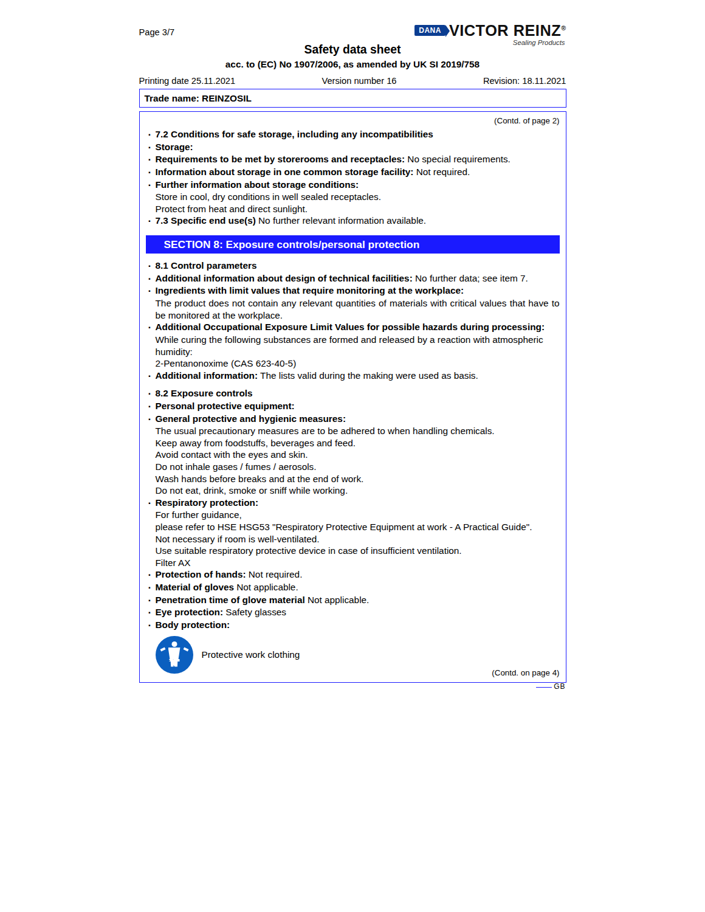Page 3/7
DANA VICTOR REINZ®
Sealing Products
Safety data sheet
acc. to (EC) No 1907/2006, as amended by UK SI 2019/758
Printing date 25.11.2021
Version number 16
Revision: 18.11.2021
Trade name: REINZOSIL
(Contd. of page 2)
7.2 Conditions for safe storage, including any incompatibilities
Storage:
Requirements to be met by storerooms and receptacles: No special requirements.
Information about storage in one common storage facility: Not required.
Further information about storage conditions:
Store in cool, dry conditions in well sealed receptacles.
Protect from heat and direct sunlight.
7.3 Specific end use(s) No further relevant information available.
SECTION 8: Exposure controls/personal protection
8.1 Control parameters
Additional information about design of technical facilities: No further data; see item 7.
Ingredients with limit values that require monitoring at the workplace:
The product does not contain any relevant quantities of materials with critical values that have to be monitored at the workplace.
Additional Occupational Exposure Limit Values for possible hazards during processing:
While curing the following substances are formed and released by a reaction with atmospheric humidity:
2-Pentanonoxime (CAS 623-40-5)
Additional information: The lists valid during the making were used as basis.
8.2 Exposure controls
Personal protective equipment:
General protective and hygienic measures:
The usual precautionary measures are to be adhered to when handling chemicals.
Keep away from foodstuffs, beverages and feed.
Avoid contact with the eyes and skin.
Do not inhale gases / fumes / aerosols.
Wash hands before breaks and at the end of work.
Do not eat, drink, smoke or sniff while working.
Respiratory protection:
For further guidance,
please refer to HSE HSG53 "Respiratory Protective Equipment at work - A Practical Guide".
Not necessary if room is well-ventilated.
Use suitable respiratory protective device in case of insufficient ventilation.
Filter AX
Protection of hands: Not required.
Material of gloves Not applicable.
Penetration time of glove material Not applicable.
Eye protection: Safety glasses
Body protection:
Protective work clothing
(Contd. on page 4)
GB